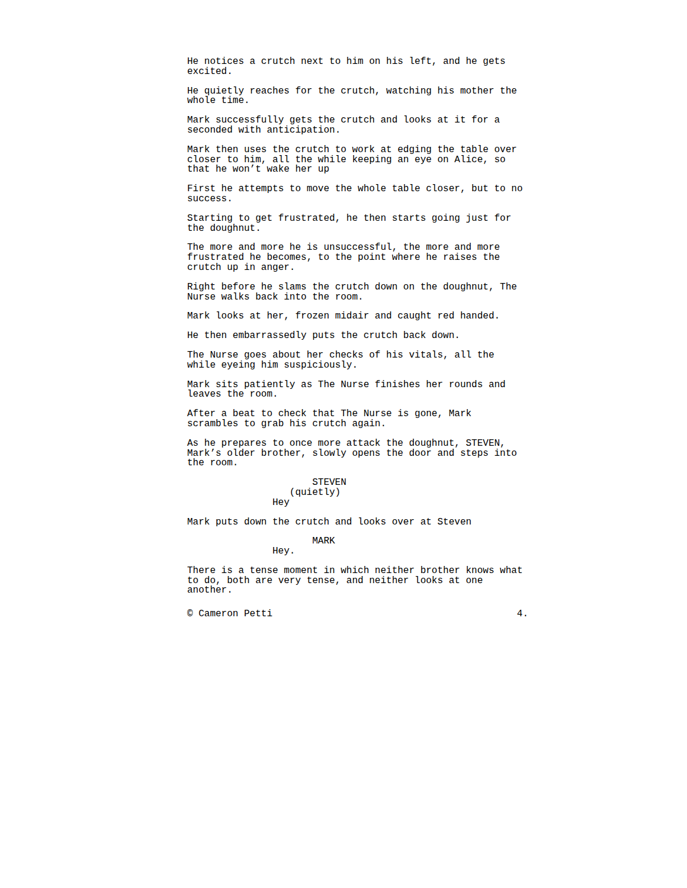He notices a crutch next to him on his left, and he gets excited.
He quietly reaches for the crutch, watching his mother the whole time.
Mark successfully gets the crutch and looks at it for a seconded with anticipation.
Mark then uses the crutch to work at edging the table over closer to him, all the while keeping an eye on Alice, so that he won’t wake her up
First he attempts to move the whole table closer, but to no success.
Starting to get frustrated, he then starts going just for the doughnut.
The more and more he is unsuccessful, the more and more frustrated he becomes, to the point where he raises the crutch up in anger.
Right before he slams the crutch down on the doughnut, The Nurse walks back into the room.
Mark looks at her, frozen midair and caught red handed.
He then embarrassedly puts the crutch back down.
The Nurse goes about her checks of his vitals, all the while eyeing him suspiciously.
Mark sits patiently as The Nurse finishes her rounds and leaves the room.
After a beat to check that The Nurse is gone, Mark scrambles to grab his crutch again.
As he prepares to once more attack the doughnut, STEVEN, Mark’s older brother, slowly opens the door and steps into the room.
Steven
(quietly)
Hey
Mark puts down the crutch and looks over at Steven
Mark
Hey.
There is a tense moment in which neither brother knows what to do, both are very tense, and neither looks at one another.
© Cameron Petti 4.